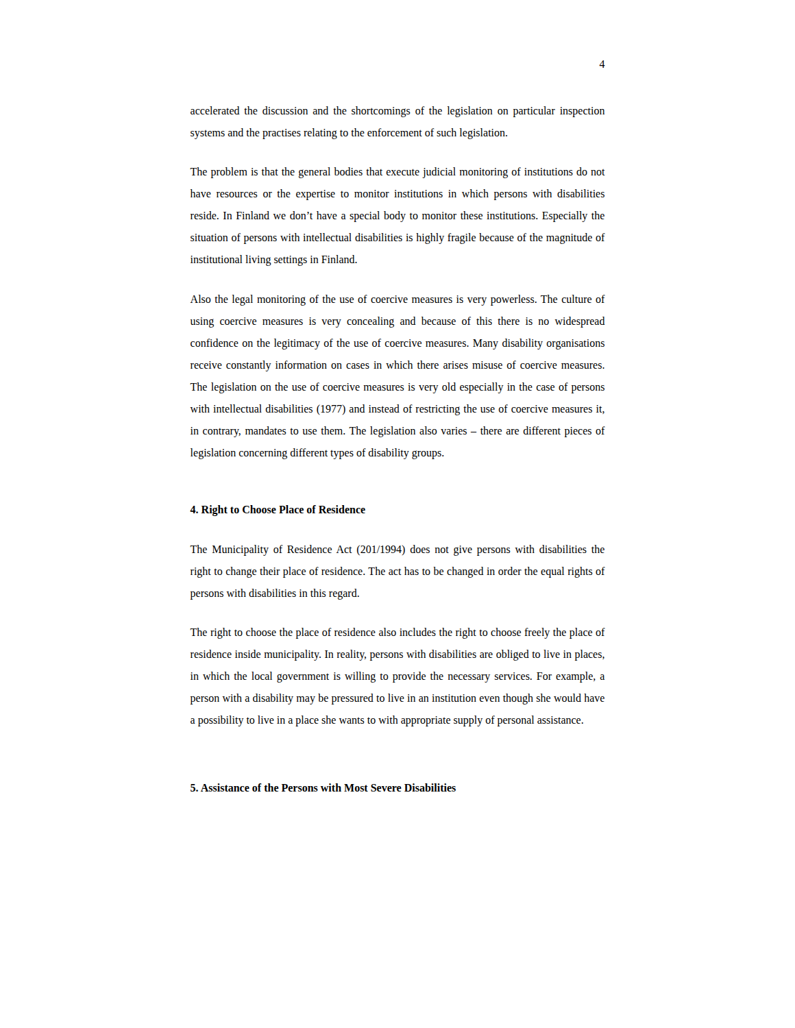4
accelerated the discussion and the shortcomings of the legislation on particular inspection systems and the practises relating to the enforcement of such legislation.
The problem is that the general bodies that execute judicial monitoring of institutions do not have resources or the expertise to monitor institutions in which persons with disabilities reside. In Finland we don’t have a special body to monitor these institutions. Especially the situation of persons with intellectual disabilities is highly fragile because of the magnitude of institutional living settings in Finland.
Also the legal monitoring of the use of coercive measures is very powerless. The culture of using coercive measures is very concealing and because of this there is no widespread confidence on the legitimacy of the use of coercive measures. Many disability organisations receive constantly information on cases in which there arises misuse of coercive measures. The legislation on the use of coercive measures is very old especially in the case of persons with intellectual disabilities (1977) and instead of restricting the use of coercive measures it, in contrary, mandates to use them. The legislation also varies – there are different pieces of legislation concerning different types of disability groups.
4. Right to Choose Place of Residence
The Municipality of Residence Act (201/1994) does not give persons with disabilities the right to change their place of residence. The act has to be changed in order the equal rights of persons with disabilities in this regard.
The right to choose the place of residence also includes the right to choose freely the place of residence inside municipality. In reality, persons with disabilities are obliged to live in places, in which the local government is willing to provide the necessary services. For example, a person with a disability may be pressured to live in an institution even though she would have a possibility to live in a place she wants to with appropriate supply of personal assistance.
5. Assistance of the Persons with Most Severe Disabilities